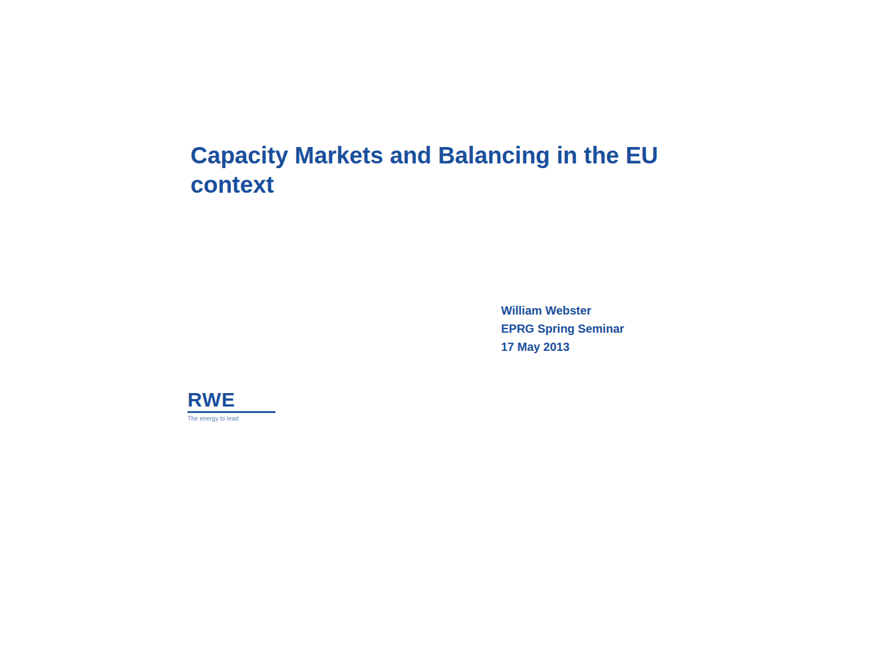Capacity Markets and Balancing in the EU context
William Webster
EPRG Spring Seminar
17 May 2013
RWE
The energy to lead